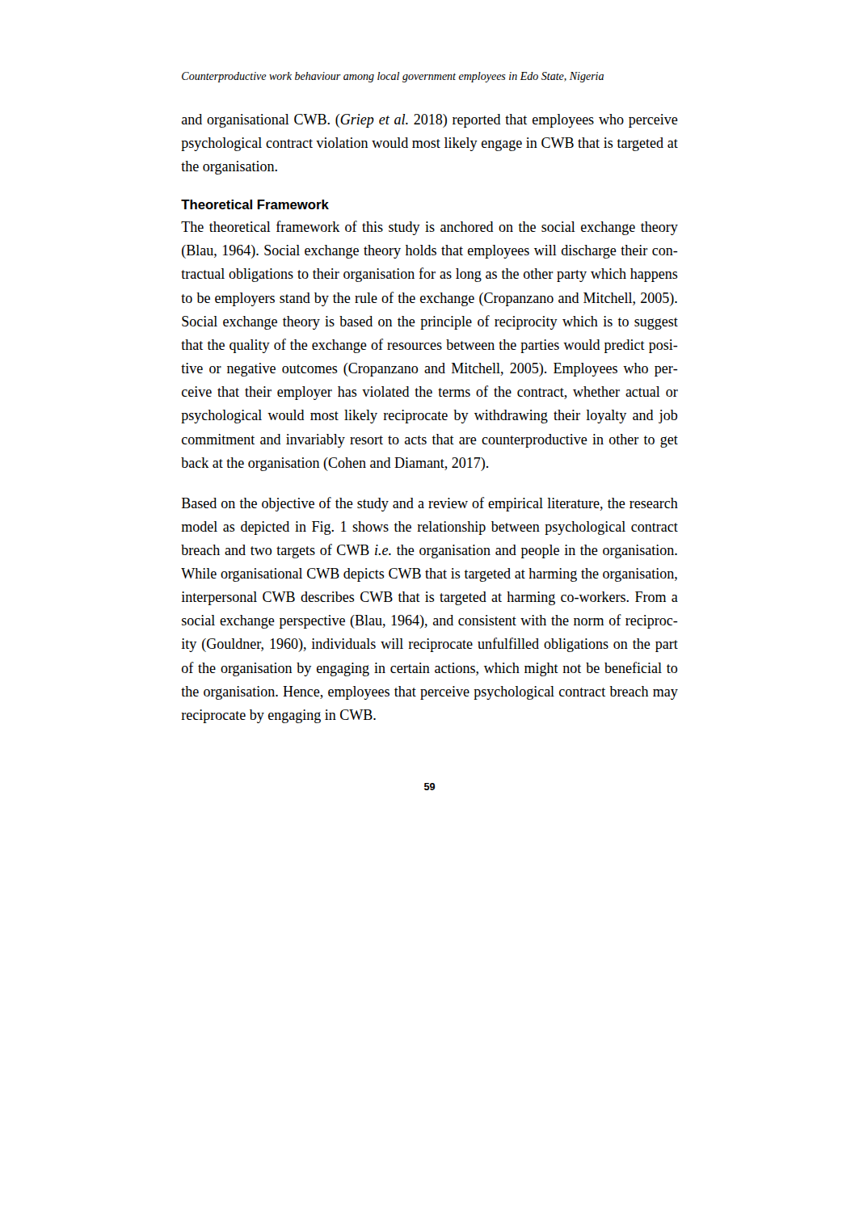Counterproductive work behaviour among local government employees in Edo State, Nigeria
and organisational CWB. (Griep et al. 2018) reported that employees who perceive psychological contract violation would most likely engage in CWB that is targeted at the organisation.
Theoretical Framework
The theoretical framework of this study is anchored on the social exchange theory (Blau, 1964). Social exchange theory holds that employees will discharge their contractual obligations to their organisation for as long as the other party which happens to be employers stand by the rule of the exchange (Cropanzano and Mitchell, 2005). Social exchange theory is based on the principle of reciprocity which is to suggest that the quality of the exchange of resources between the parties would predict positive or negative outcomes (Cropanzano and Mitchell, 2005). Employees who perceive that their employer has violated the terms of the contract, whether actual or psychological would most likely reciprocate by withdrawing their loyalty and job commitment and invariably resort to acts that are counterproductive in other to get back at the organisation (Cohen and Diamant, 2017).
Based on the objective of the study and a review of empirical literature, the research model as depicted in Fig. 1 shows the relationship between psychological contract breach and two targets of CWB i.e. the organisation and people in the organisation. While organisational CWB depicts CWB that is targeted at harming the organisation, interpersonal CWB describes CWB that is targeted at harming co-workers. From a social exchange perspective (Blau, 1964), and consistent with the norm of reciprocity (Gouldner, 1960), individuals will reciprocate unfulfilled obligations on the part of the organisation by engaging in certain actions, which might not be beneficial to the organisation. Hence, employees that perceive psychological contract breach may reciprocate by engaging in CWB.
59